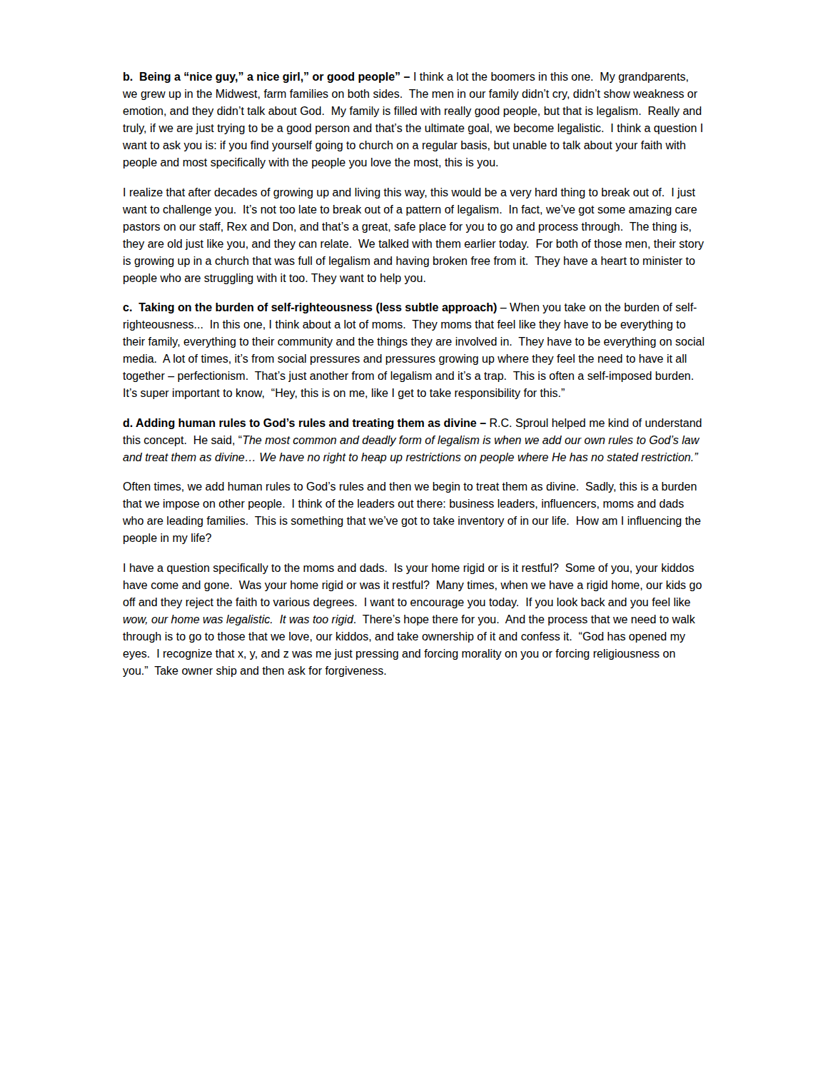b. Being a “nice guy,” a nice girl,” or good people” – I think a lot the boomers in this one. My grandparents, we grew up in the Midwest, farm families on both sides. The men in our family didn’t cry, didn’t show weakness or emotion, and they didn’t talk about God. My family is filled with really good people, but that is legalism. Really and truly, if we are just trying to be a good person and that’s the ultimate goal, we become legalistic. I think a question I want to ask you is: if you find yourself going to church on a regular basis, but unable to talk about your faith with people and most specifically with the people you love the most, this is you.
I realize that after decades of growing up and living this way, this would be a very hard thing to break out of. I just want to challenge you. It’s not too late to break out of a pattern of legalism. In fact, we’ve got some amazing care pastors on our staff, Rex and Don, and that’s a great, safe place for you to go and process through. The thing is, they are old just like you, and they can relate. We talked with them earlier today. For both of those men, their story is growing up in a church that was full of legalism and having broken free from it. They have a heart to minister to people who are struggling with it too. They want to help you.
c. Taking on the burden of self-righteousness (less subtle approach) – When you take on the burden of self-righteousness... In this one, I think about a lot of moms. They moms that feel like they have to be everything to their family, everything to their community and the things they are involved in. They have to be everything on social media. A lot of times, it’s from social pressures and pressures growing up where they feel the need to have it all together – perfectionism. That’s just another from of legalism and it’s a trap. This is often a self-imposed burden. It’s super important to know, “Hey, this is on me, like I get to take responsibility for this.”
d. Adding human rules to God’s rules and treating them as divine – R.C. Sproul helped me kind of understand this concept. He said, “The most common and deadly form of legalism is when we add our own rules to God’s law and treat them as divine… We have no right to heap up restrictions on people where He has no stated restriction.”
Often times, we add human rules to God’s rules and then we begin to treat them as divine. Sadly, this is a burden that we impose on other people. I think of the leaders out there: business leaders, influencers, moms and dads who are leading families. This is something that we’ve got to take inventory of in our life. How am I influencing the people in my life?
I have a question specifically to the moms and dads. Is your home rigid or is it restful? Some of you, your kiddos have come and gone. Was your home rigid or was it restful? Many times, when we have a rigid home, our kids go off and they reject the faith to various degrees. I want to encourage you today. If you look back and you feel like wow, our home was legalistic. It was too rigid. There’s hope there for you. And the process that we need to walk through is to go to those that we love, our kiddos, and take ownership of it and confess it. “God has opened my eyes. I recognize that x, y, and z was me just pressing and forcing morality on you or forcing religiousness on you.” Take owner ship and then ask for forgiveness.